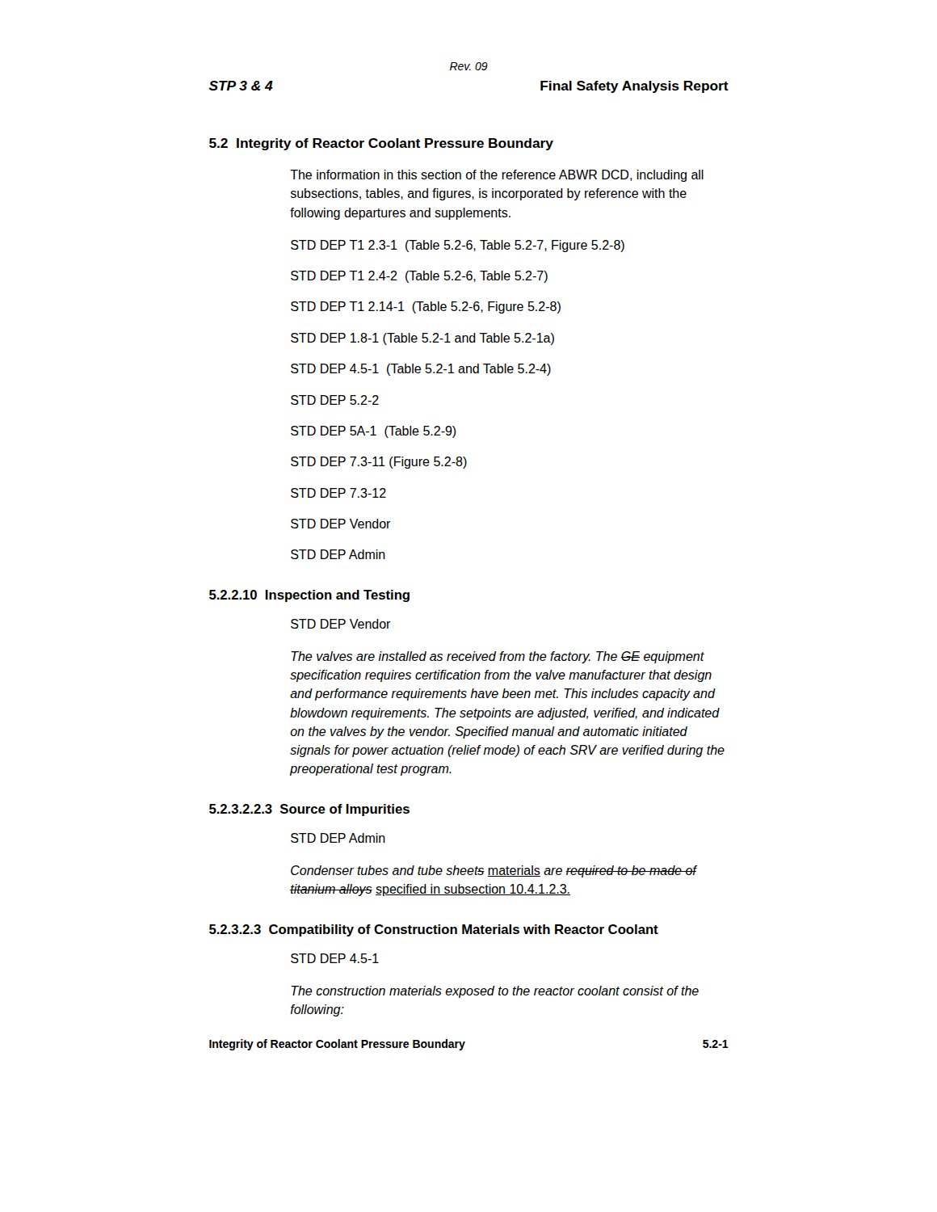Rev. 09
STP 3 & 4
Final Safety Analysis Report
5.2 Integrity of Reactor Coolant Pressure Boundary
The information in this section of the reference ABWR DCD, including all subsections, tables, and figures, is incorporated by reference with the following departures and supplements.
STD DEP T1 2.3-1 (Table 5.2-6, Table 5.2-7, Figure 5.2-8)
STD DEP T1 2.4-2 (Table 5.2-6, Table 5.2-7)
STD DEP T1 2.14-1 (Table 5.2-6, Figure 5.2-8)
STD DEP 1.8-1 (Table 5.2-1 and Table 5.2-1a)
STD DEP 4.5-1 (Table 5.2-1 and Table 5.2-4)
STD DEP 5.2-2
STD DEP 5A-1 (Table 5.2-9)
STD DEP 7.3-11 (Figure 5.2-8)
STD DEP 7.3-12
STD DEP Vendor
STD DEP Admin
5.2.2.10 Inspection and Testing
STD DEP Vendor
The valves are installed as received from the factory. The GE equipment specification requires certification from the valve manufacturer that design and performance requirements have been met. This includes capacity and blowdown requirements. The setpoints are adjusted, verified, and indicated on the valves by the vendor. Specified manual and automatic initiated signals for power actuation (relief mode) of each SRV are verified during the preoperational test program.
5.2.3.2.2.3 Source of Impurities
STD DEP Admin
Condenser tubes and tube sheet s materials are required to be made of titanium alloys specified in subsection 10.4.1.2.3.
5.2.3.2.3 Compatibility of Construction Materials with Reactor Coolant
STD DEP 4.5-1
The construction materials exposed to the reactor coolant consist of the following:
Integrity of Reactor Coolant Pressure Boundary
5.2-1